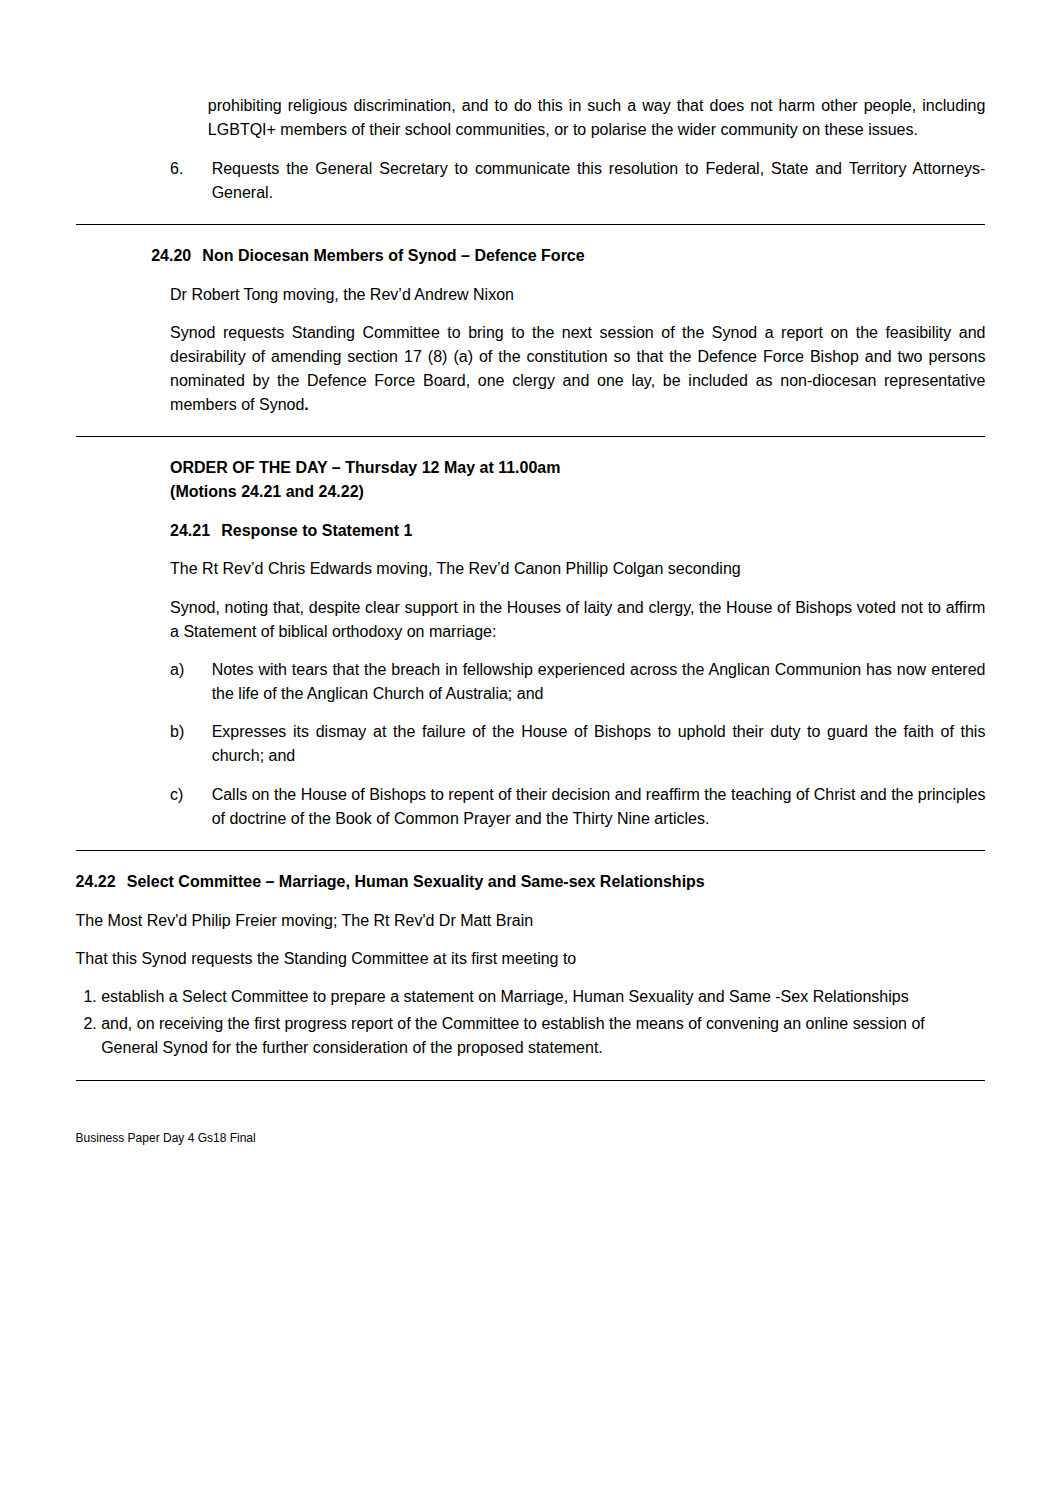prohibiting religious discrimination, and to do this in such a way that does not harm other people, including LGBTQI+ members of their school communities, or to polarise the wider community on these issues.
6.
Requests the General Secretary to communicate this resolution to Federal, State and Territory Attorneys-General.
24.20 Non Diocesan Members of Synod – Defence Force
Dr Robert Tong moving, the Rev’d Andrew Nixon
Synod requests Standing Committee to bring to the next session of the Synod a report on the feasibility and desirability of amending section 17 (8) (a) of the constitution so that the Defence Force Bishop and two persons nominated by the Defence Force Board, one clergy and one lay, be included as non-diocesan representative members of Synod.
ORDER OF THE DAY – Thursday 12 May at 11.00am
(Motions 24.21 and 24.22)
24.21 Response to Statement 1
The Rt Rev’d Chris Edwards moving, The Rev’d Canon Phillip Colgan seconding
Synod, noting that, despite clear support in the Houses of laity and clergy, the House of Bishops voted not to affirm a Statement of biblical orthodoxy on marriage:
a)
Notes with tears that the breach in fellowship experienced across the Anglican Communion has now entered the life of the Anglican Church of Australia; and
b)
Expresses its dismay at the failure of the House of Bishops to uphold their duty to guard the faith of this church; and
c)
Calls on the House of Bishops to repent of their decision and reaffirm the teaching of Christ and the principles of doctrine of the Book of Common Prayer and the Thirty Nine articles.
24.22 Select Committee – Marriage, Human Sexuality and Same-sex Relationships
The Most Rev'd Philip Freier moving; The Rt Rev'd Dr Matt Brain
That this Synod requests the Standing Committee at its first meeting to
establish a Select Committee to prepare a statement on Marriage, Human Sexuality and Same -Sex Relationships
and, on receiving the first progress report of the Committee to establish the means of convening an online session of General Synod for the further consideration of the proposed statement.
Business Paper Day 4 Gs18 Final